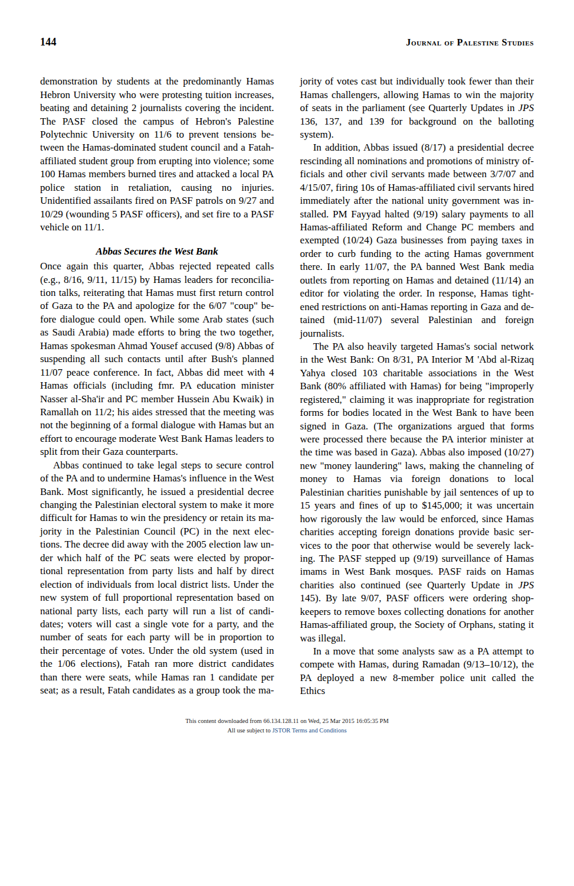144 Journal of Palestine Studies
demonstration by students at the predominantly Hamas Hebron University who were protesting tuition increases, beating and detaining 2 journalists covering the incident. The PASF closed the campus of Hebron's Palestine Polytechnic University on 11/6 to prevent tensions between the Hamas-dominated student council and a Fatah-affiliated student group from erupting into violence; some 100 Hamas members burned tires and attacked a local PA police station in retaliation, causing no injuries. Unidentified assailants fired on PASF patrols on 9/27 and 10/29 (wounding 5 PASF officers), and set fire to a PASF vehicle on 11/1.
Abbas Secures the West Bank
Once again this quarter, Abbas rejected repeated calls (e.g., 8/16, 9/11, 11/15) by Hamas leaders for reconciliation talks, reiterating that Hamas must first return control of Gaza to the PA and apologize for the 6/07 "coup" before dialogue could open. While some Arab states (such as Saudi Arabia) made efforts to bring the two together, Hamas spokesman Ahmad Yousef accused (9/8) Abbas of suspending all such contacts until after Bush's planned 11/07 peace conference. In fact, Abbas did meet with 4 Hamas officials (including fmr. PA education minister Nasser al-Sha'ir and PC member Hussein Abu Kwaik) in Ramallah on 11/2; his aides stressed that the meeting was not the beginning of a formal dialogue with Hamas but an effort to encourage moderate West Bank Hamas leaders to split from their Gaza counterparts.
Abbas continued to take legal steps to secure control of the PA and to undermine Hamas's influence in the West Bank. Most significantly, he issued a presidential decree changing the Palestinian electoral system to make it more difficult for Hamas to win the presidency or retain its majority in the Palestinian Council (PC) in the next elections. The decree did away with the 2005 election law under which half of the PC seats were elected by proportional representation from party lists and half by direct election of individuals from local district lists. Under the new system of full proportional representation based on national party lists, each party will run a list of candidates; voters will cast a single vote for a party, and the number of seats for each party will be in proportion to their percentage of votes. Under the old system (used in the 1/06 elections), Fatah ran more district candidates than there were seats, while Hamas ran 1 candidate per seat; as a result, Fatah candidates as a group took the majority of votes cast but individually took fewer than their Hamas challengers, allowing Hamas to win the majority of seats in the parliament (see Quarterly Updates in JPS 136, 137, and 139 for background on the balloting system).
In addition, Abbas issued (8/17) a presidential decree rescinding all nominations and promotions of ministry officials and other civil servants made between 3/7/07 and 4/15/07, firing 10s of Hamas-affiliated civil servants hired immediately after the national unity government was installed. PM Fayyad halted (9/19) salary payments to all Hamas-affiliated Reform and Change PC members and exempted (10/24) Gaza businesses from paying taxes in order to curb funding to the acting Hamas government there. In early 11/07, the PA banned West Bank media outlets from reporting on Hamas and detained (11/14) an editor for violating the order. In response, Hamas tightened restrictions on anti-Hamas reporting in Gaza and detained (mid-11/07) several Palestinian and foreign journalists.
The PA also heavily targeted Hamas's social network in the West Bank: On 8/31, PA Interior M 'Abd al-Rizaq Yahya closed 103 charitable associations in the West Bank (80% affiliated with Hamas) for being "improperly registered," claiming it was inappropriate for registration forms for bodies located in the West Bank to have been signed in Gaza. (The organizations argued that forms were processed there because the PA interior minister at the time was based in Gaza). Abbas also imposed (10/27) new "money laundering" laws, making the channeling of money to Hamas via foreign donations to local Palestinian charities punishable by jail sentences of up to 15 years and fines of up to $145,000; it was uncertain how rigorously the law would be enforced, since Hamas charities accepting foreign donations provide basic services to the poor that otherwise would be severely lacking. The PASF stepped up (9/19) surveillance of Hamas imams in West Bank mosques. PASF raids on Hamas charities also continued (see Quarterly Update in JPS 145). By late 9/07, PASF officers were ordering shopkeepers to remove boxes collecting donations for another Hamas-affiliated group, the Society of Orphans, stating it was illegal.
In a move that some analysts saw as a PA attempt to compete with Hamas, during Ramadan (9/13–10/12), the PA deployed a new 8-member police unit called the Ethics
This content downloaded from 66.134.128.11 on Wed, 25 Mar 2015 16:05:35 PM
All use subject to JSTOR Terms and Conditions